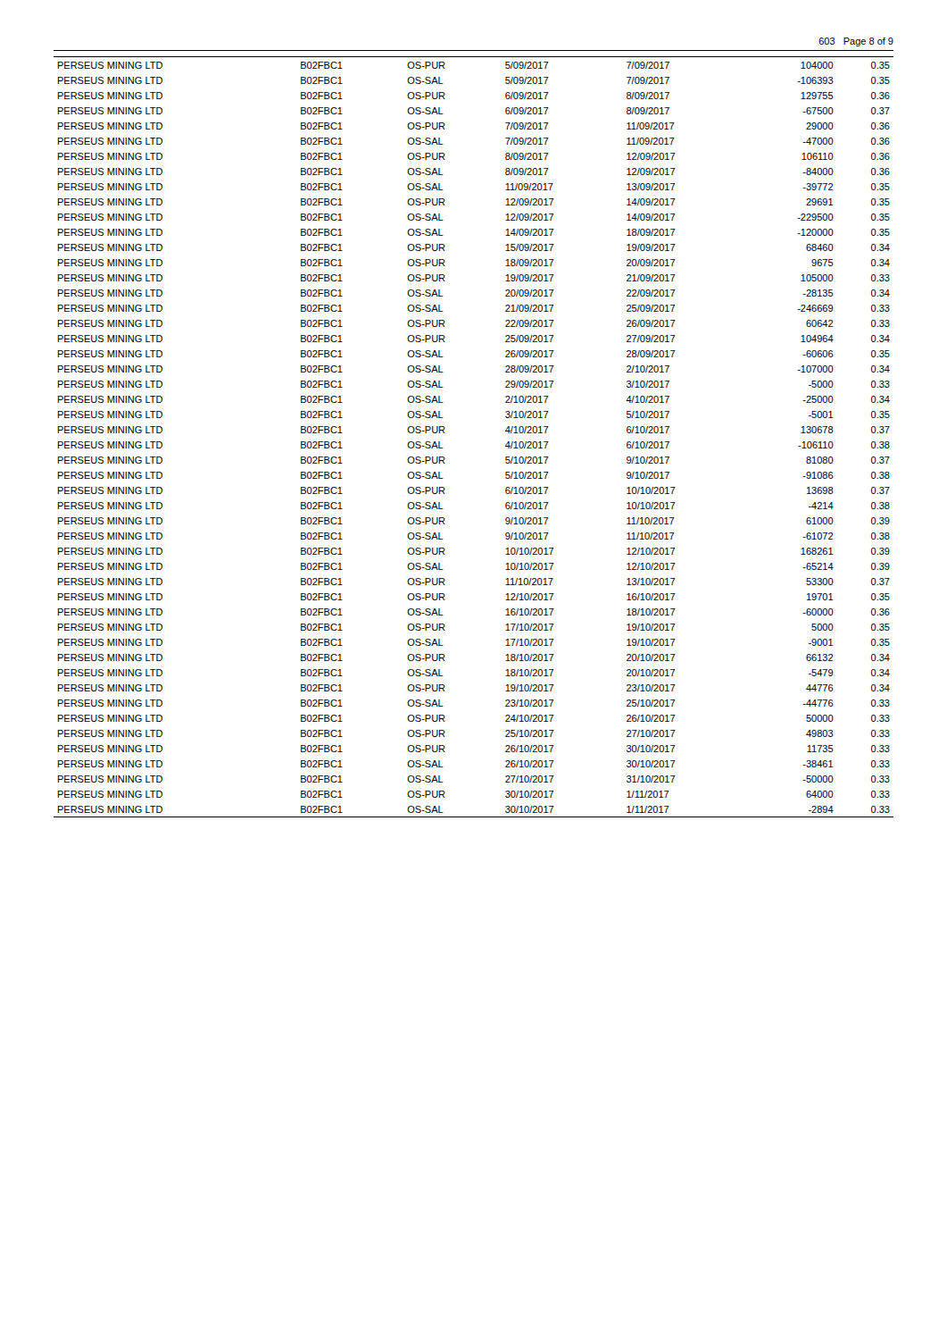603 Page 8 of 9
| PERSEUS MINING LTD | B02FBC1 | OS-PUR | 5/09/2017 | 7/09/2017 | 104000 | 0.35 |
| PERSEUS MINING LTD | B02FBC1 | OS-SAL | 5/09/2017 | 7/09/2017 | -106393 | 0.35 |
| PERSEUS MINING LTD | B02FBC1 | OS-PUR | 6/09/2017 | 8/09/2017 | 129755 | 0.36 |
| PERSEUS MINING LTD | B02FBC1 | OS-SAL | 6/09/2017 | 8/09/2017 | -67500 | 0.37 |
| PERSEUS MINING LTD | B02FBC1 | OS-PUR | 7/09/2017 | 11/09/2017 | 29000 | 0.36 |
| PERSEUS MINING LTD | B02FBC1 | OS-SAL | 7/09/2017 | 11/09/2017 | -47000 | 0.36 |
| PERSEUS MINING LTD | B02FBC1 | OS-PUR | 8/09/2017 | 12/09/2017 | 106110 | 0.36 |
| PERSEUS MINING LTD | B02FBC1 | OS-SAL | 8/09/2017 | 12/09/2017 | -84000 | 0.36 |
| PERSEUS MINING LTD | B02FBC1 | OS-SAL | 11/09/2017 | 13/09/2017 | -39772 | 0.35 |
| PERSEUS MINING LTD | B02FBC1 | OS-PUR | 12/09/2017 | 14/09/2017 | 29691 | 0.35 |
| PERSEUS MINING LTD | B02FBC1 | OS-SAL | 12/09/2017 | 14/09/2017 | -229500 | 0.35 |
| PERSEUS MINING LTD | B02FBC1 | OS-SAL | 14/09/2017 | 18/09/2017 | -120000 | 0.35 |
| PERSEUS MINING LTD | B02FBC1 | OS-PUR | 15/09/2017 | 19/09/2017 | 68460 | 0.34 |
| PERSEUS MINING LTD | B02FBC1 | OS-PUR | 18/09/2017 | 20/09/2017 | 9675 | 0.34 |
| PERSEUS MINING LTD | B02FBC1 | OS-PUR | 19/09/2017 | 21/09/2017 | 105000 | 0.33 |
| PERSEUS MINING LTD | B02FBC1 | OS-SAL | 20/09/2017 | 22/09/2017 | -28135 | 0.34 |
| PERSEUS MINING LTD | B02FBC1 | OS-SAL | 21/09/2017 | 25/09/2017 | -246669 | 0.33 |
| PERSEUS MINING LTD | B02FBC1 | OS-PUR | 22/09/2017 | 26/09/2017 | 60642 | 0.33 |
| PERSEUS MINING LTD | B02FBC1 | OS-PUR | 25/09/2017 | 27/09/2017 | 104964 | 0.34 |
| PERSEUS MINING LTD | B02FBC1 | OS-SAL | 26/09/2017 | 28/09/2017 | -60606 | 0.35 |
| PERSEUS MINING LTD | B02FBC1 | OS-SAL | 28/09/2017 | 2/10/2017 | -107000 | 0.34 |
| PERSEUS MINING LTD | B02FBC1 | OS-SAL | 29/09/2017 | 3/10/2017 | -5000 | 0.33 |
| PERSEUS MINING LTD | B02FBC1 | OS-SAL | 2/10/2017 | 4/10/2017 | -25000 | 0.34 |
| PERSEUS MINING LTD | B02FBC1 | OS-SAL | 3/10/2017 | 5/10/2017 | -5001 | 0.35 |
| PERSEUS MINING LTD | B02FBC1 | OS-PUR | 4/10/2017 | 6/10/2017 | 130678 | 0.37 |
| PERSEUS MINING LTD | B02FBC1 | OS-SAL | 4/10/2017 | 6/10/2017 | -106110 | 0.38 |
| PERSEUS MINING LTD | B02FBC1 | OS-PUR | 5/10/2017 | 9/10/2017 | 81080 | 0.37 |
| PERSEUS MINING LTD | B02FBC1 | OS-SAL | 5/10/2017 | 9/10/2017 | -91086 | 0.38 |
| PERSEUS MINING LTD | B02FBC1 | OS-PUR | 6/10/2017 | 10/10/2017 | 13698 | 0.37 |
| PERSEUS MINING LTD | B02FBC1 | OS-SAL | 6/10/2017 | 10/10/2017 | -4214 | 0.38 |
| PERSEUS MINING LTD | B02FBC1 | OS-PUR | 9/10/2017 | 11/10/2017 | 61000 | 0.39 |
| PERSEUS MINING LTD | B02FBC1 | OS-SAL | 9/10/2017 | 11/10/2017 | -61072 | 0.38 |
| PERSEUS MINING LTD | B02FBC1 | OS-PUR | 10/10/2017 | 12/10/2017 | 168261 | 0.39 |
| PERSEUS MINING LTD | B02FBC1 | OS-SAL | 10/10/2017 | 12/10/2017 | -65214 | 0.39 |
| PERSEUS MINING LTD | B02FBC1 | OS-PUR | 11/10/2017 | 13/10/2017 | 53300 | 0.37 |
| PERSEUS MINING LTD | B02FBC1 | OS-PUR | 12/10/2017 | 16/10/2017 | 19701 | 0.35 |
| PERSEUS MINING LTD | B02FBC1 | OS-SAL | 16/10/2017 | 18/10/2017 | -60000 | 0.36 |
| PERSEUS MINING LTD | B02FBC1 | OS-PUR | 17/10/2017 | 19/10/2017 | 5000 | 0.35 |
| PERSEUS MINING LTD | B02FBC1 | OS-SAL | 17/10/2017 | 19/10/2017 | -9001 | 0.35 |
| PERSEUS MINING LTD | B02FBC1 | OS-PUR | 18/10/2017 | 20/10/2017 | 66132 | 0.34 |
| PERSEUS MINING LTD | B02FBC1 | OS-SAL | 18/10/2017 | 20/10/2017 | -5479 | 0.34 |
| PERSEUS MINING LTD | B02FBC1 | OS-PUR | 19/10/2017 | 23/10/2017 | 44776 | 0.34 |
| PERSEUS MINING LTD | B02FBC1 | OS-SAL | 23/10/2017 | 25/10/2017 | -44776 | 0.33 |
| PERSEUS MINING LTD | B02FBC1 | OS-PUR | 24/10/2017 | 26/10/2017 | 50000 | 0.33 |
| PERSEUS MINING LTD | B02FBC1 | OS-PUR | 25/10/2017 | 27/10/2017 | 49803 | 0.33 |
| PERSEUS MINING LTD | B02FBC1 | OS-PUR | 26/10/2017 | 30/10/2017 | 11735 | 0.33 |
| PERSEUS MINING LTD | B02FBC1 | OS-SAL | 26/10/2017 | 30/10/2017 | -38461 | 0.33 |
| PERSEUS MINING LTD | B02FBC1 | OS-SAL | 27/10/2017 | 31/10/2017 | -50000 | 0.33 |
| PERSEUS MINING LTD | B02FBC1 | OS-PUR | 30/10/2017 | 1/11/2017 | 64000 | 0.33 |
| PERSEUS MINING LTD | B02FBC1 | OS-SAL | 30/10/2017 | 1/11/2017 | -2894 | 0.33 |